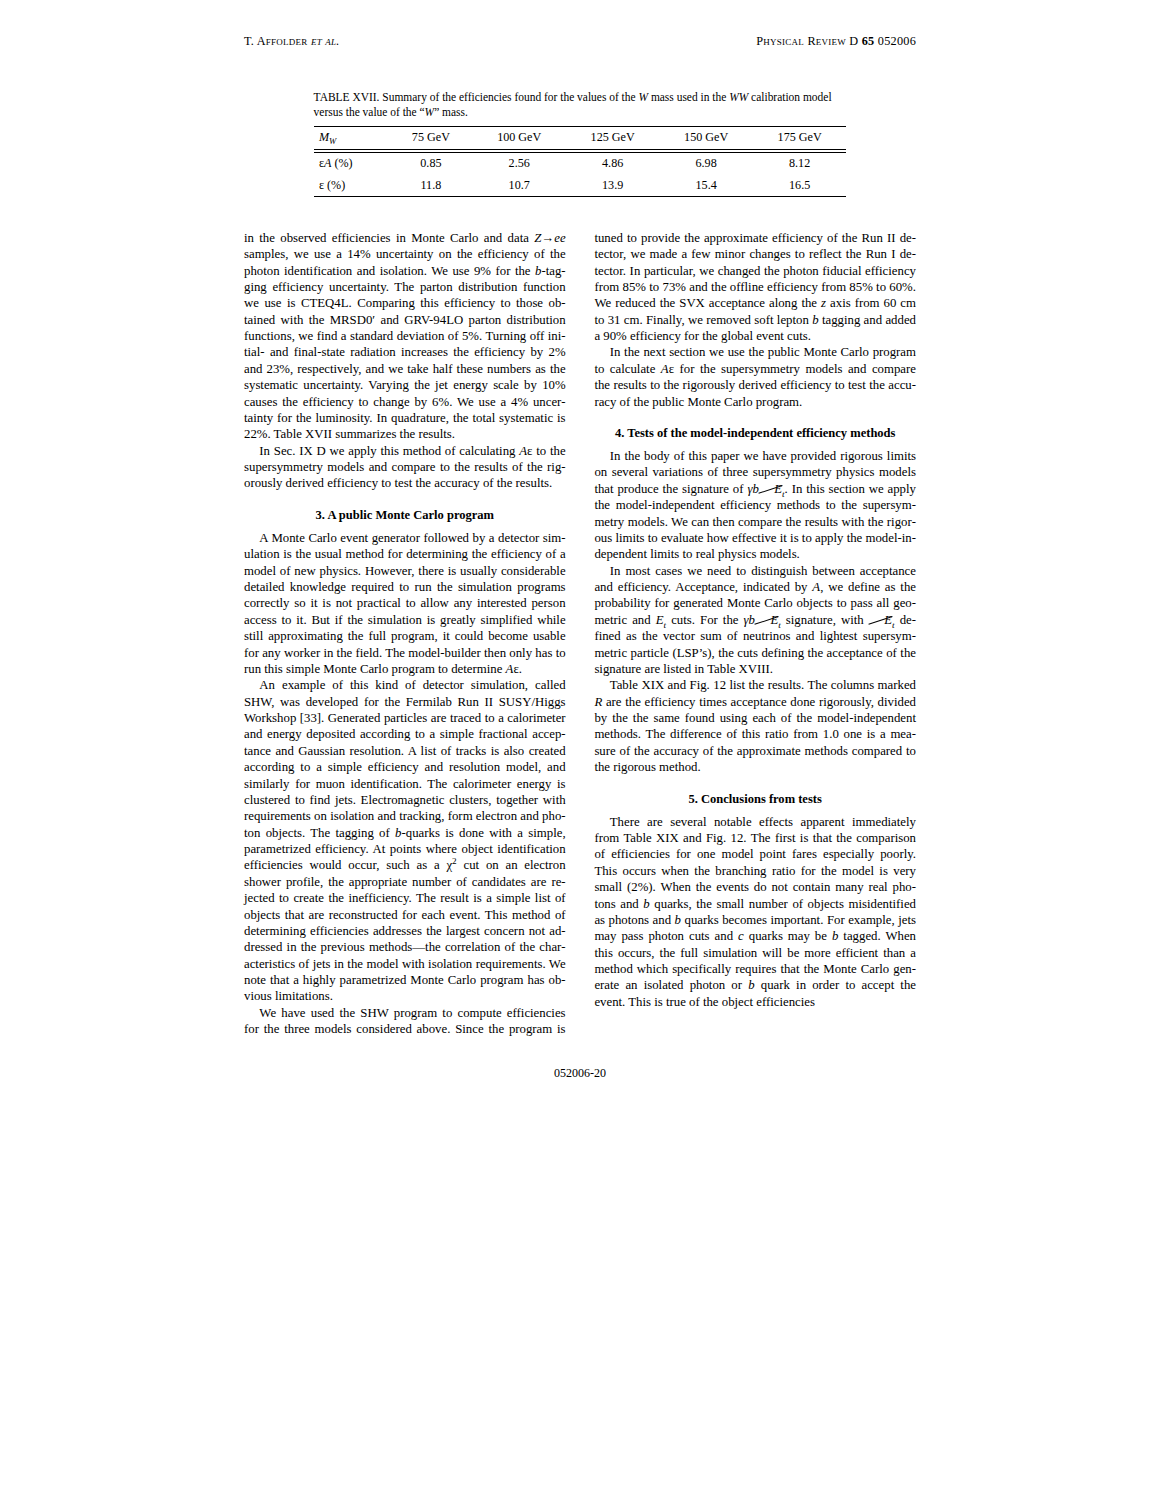T. Affolder et al.
Physical Review D 65 052006
TABLE XVII. Summary of the efficiencies found for the values of the W mass used in the WW calibration model versus the value of the “W” mass.
| M W | 75 GeV | 100 GeV | 125 GeV | 150 GeV | 175 GeV |
| --- | --- | --- | --- | --- | --- |
| ε A (%) | 0.85 | 2.56 | 4.86 | 6.98 | 8.12 |
| ε (%) | 11.8 | 10.7 | 13.9 | 15.4 | 16.5 |
in the observed efficiencies in Monte Carlo and data Z→ee samples, we use a 14% uncertainty on the efficiency of the photon identification and isolation. We use 9% for the b-tagging efficiency uncertainty. The parton distribution function we use is CTEQ4L. Comparing this efficiency to those obtained with the MRSD0′ and GRV-94LO parton distribution functions, we find a standard deviation of 5%. Turning off initial- and final-state radiation increases the efficiency by 2% and 23%, respectively, and we take half these numbers as the systematic uncertainty. Varying the jet energy scale by 10% causes the efficiency to change by 6%. We use a 4% uncertainty for the luminosity. In quadrature, the total systematic is 22%. Table XVII summarizes the results.
In Sec. IX D we apply this method of calculating Aε to the supersymmetry models and compare to the results of the rigorously derived efficiency to test the accuracy of the results.
3. A public Monte Carlo program
A Monte Carlo event generator followed by a detector simulation is the usual method for determining the efficiency of a model of new physics. However, there is usually considerable detailed knowledge required to run the simulation programs correctly so it is not practical to allow any interested person access to it. But if the simulation is greatly simplified while still approximating the full program, it could become usable for any worker in the field. The model-builder then only has to run this simple Monte Carlo program to determine Aε.
An example of this kind of detector simulation, called SHW, was developed for the Fermilab Run II SUSY/Higgs Workshop [33]. Generated particles are traced to a calorimeter and energy deposited according to a simple fractional acceptance and Gaussian resolution. A list of tracks is also created according to a simple efficiency and resolution model, and similarly for muon identification. The calorimeter energy is clustered to find jets. Electromagnetic clusters, together with requirements on isolation and tracking, form electron and photon objects. The tagging of b-quarks is done with a simple, parametrized efficiency. At points where object identification efficiencies would occur, such as a χ2 cut on an electron shower profile, the appropriate number of candidates are rejected to create the inefficiency. The result is a simple list of objects that are reconstructed for each event. This method of determining efficiencies addresses the largest concern not addressed in the previous methods—the correlation of the characteristics of jets in the model with isolation requirements. We note that a highly parametrized Monte Carlo program has obvious limitations.
We have used the SHW program to compute efficiencies for the three models considered above. Since the program is tuned to provide the approximate efficiency of the Run II detector, we made a few minor changes to reflect the Run I detector. In particular, we changed the photon fiducial efficiency from 85% to 73% and the offline efficiency from 85% to 60%. We reduced the SVX acceptance along the z axis from 60 cm to 31 cm. Finally, we removed soft lepton b tagging and added a 90% efficiency for the global event cuts.
In the next section we use the public Monte Carlo program to calculate Aε for the supersymmetry models and compare the results to the rigorously derived efficiency to test the accuracy of the public Monte Carlo program.
4. Tests of the model-independent efficiency methods
In the body of this paper we have provided rigorous limits on several variations of three supersymmetry physics models that produce the signature of γb Et. In this section we apply the model-independent efficiency methods to the supersymmetry models. We can then compare the results with the rigorous limits to evaluate how effective it is to apply the model-independent limits to real physics models.
In most cases we need to distinguish between acceptance and efficiency. Acceptance, indicated by A, we define as the probability for generated Monte Carlo objects to pass all geometric and Et cuts. For the γb Et signature, with Et defined as the vector sum of neutrinos and lightest supersymmetric particle (LSP’s), the cuts defining the acceptance of the signature are listed in Table XVIII.
Table XIX and Fig. 12 list the results. The columns marked R are the efficiency times acceptance done rigorously, divided by the the same found using each of the model-independent methods. The difference of this ratio from 1.0 one is a measure of the accuracy of the approximate methods compared to the rigorous method.
5. Conclusions from tests
There are several notable effects apparent immediately from Table XIX and Fig. 12. The first is that the comparison of efficiencies for one model point fares especially poorly. This occurs when the branching ratio for the model is very small (2%). When the events do not contain many real photons and b quarks, the small number of objects misidentified as photons and b quarks becomes important. For example, jets may pass photon cuts and c quarks may be b tagged. When this occurs, the full simulation will be more efficient than a method which specifically requires that the Monte Carlo generate an isolated photon or b quark in order to accept the event. This is true of the object efficiencies
052006-20